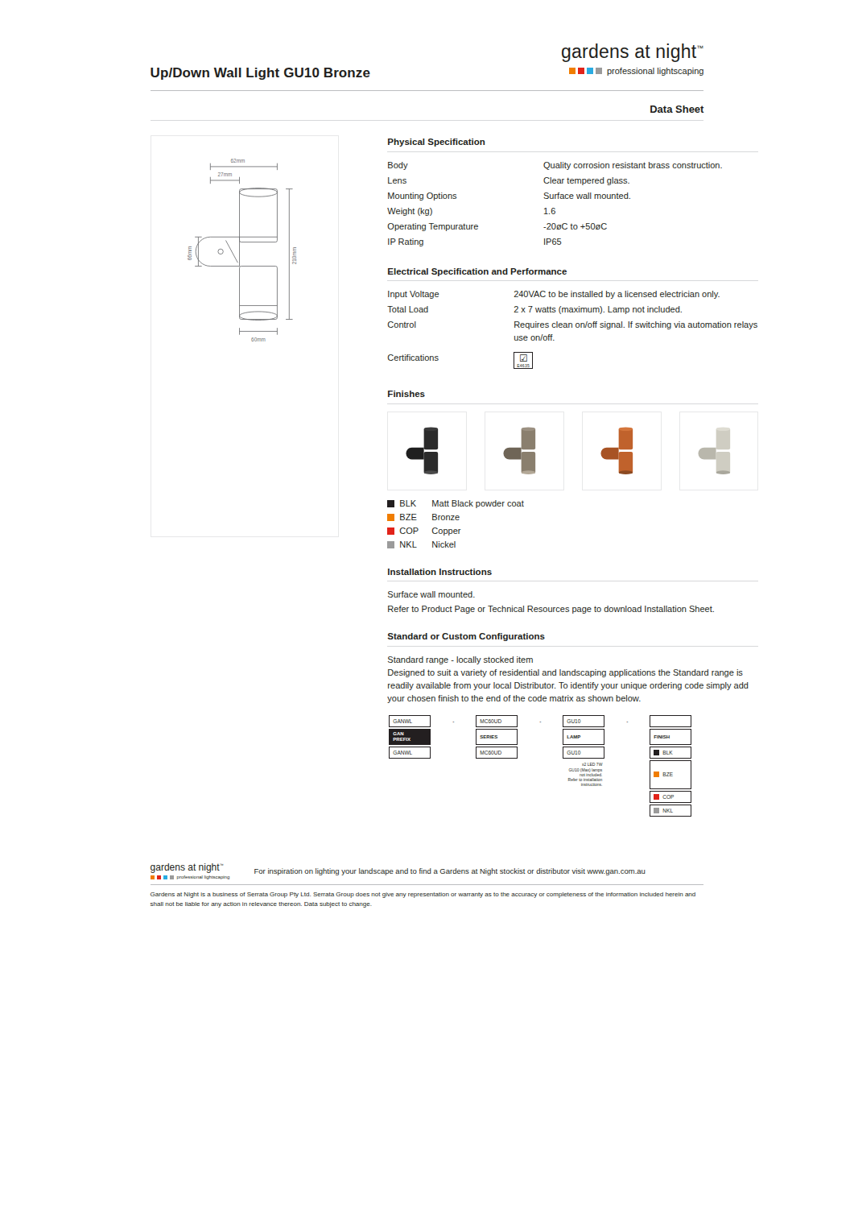Up/Down Wall Light GU10 Bronze
gardens at night™
professional lightscaping
Data Sheet
62mm 27mm 210mm 66mm 60mm
Physical Specification
| Body | Quality corrosion resistant brass construction. |
| Lens | Clear tempered glass. |
| Mounting Options | Surface wall mounted. |
| Weight (kg) | 1.6 |
| Operating Tempurature | -20øC to +50øC |
| IP Rating | IP65 |
Electrical Specification and Performance
| Input Voltage | 240VAC to be installed by a licensed electrician only. |
| Total Load | 2 x 7 watts (maximum). Lamp not included. |
| Control | Requires clean on/off signal. If switching via automation relays use on/off. |
| Certifications | ☑ E4635 |
Finishes
BLK Matt Black powder coat
BZE Bronze
COP Copper
NKL Nickel
Installation Instructions
Surface wall mounted.
Refer to Product Page or Technical Resources page to download Installation Sheet.
Standard or Custom Configurations
Standard range - locally stocked item
Designed to suit a variety of residential and landscaping applications the Standard range is readily available from your local Distributor. To identify your unique ordering code simply add your chosen finish to the end of the code matrix as shown below.
| GANWL | - | MC60UD | - | GU10 | - | |
| GAN PREFIX | | SERIES | | LAMP | | FINISH |
| GANWL | | MC60UD | | GU10 | | BLK |
| | | | x2 LED 7W GU10 (Max) lamps not included. Refer to installation instructions. | | BZE |
| | | | | | | COP |
| | | | | | | NKL |
gardens at night™
professional lightscaping
For inspiration on lighting your landscape and to find a Gardens at Night stockist or distributor visit www.gan.com.au
Gardens at Night is a business of Serrata Group Pty Ltd. Serrata Group does not give any representation or warranty as to the accuracy or completeness of the information included herein and shall not be liable for any action in relevance thereon. Data subject to change.